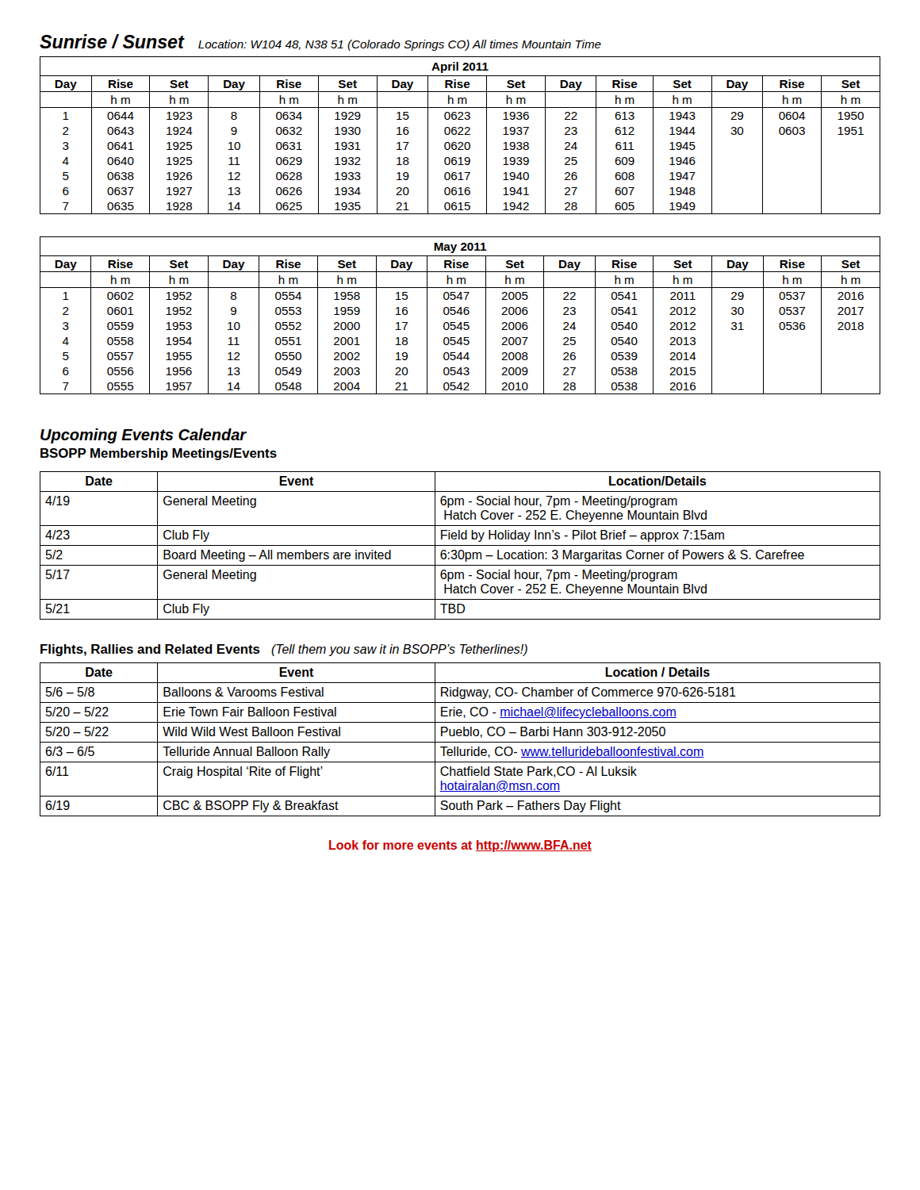Sunrise / Sunset
Location: W104 48, N38 51 (Colorado Springs CO) All times Mountain Time
April 2011
| Day | Rise | Set | Day | Rise | Set | Day | Rise | Set | Day | Rise | Set | Day | Rise | Set |
| --- | --- | --- | --- | --- | --- | --- | --- | --- | --- | --- | --- | --- | --- | --- |
| | h m | h m | | h m | h m | | h m | h m | | h m | h m | | h m | h m |
| 1 | 0644 | 1923 | 8 | 0634 | 1929 | 15 | 0623 | 1936 | 22 | 613 | 1943 | 29 | 0604 | 1950 |
| 2 | 0643 | 1924 | 9 | 0632 | 1930 | 16 | 0622 | 1937 | 23 | 612 | 1944 | 30 | 0603 | 1951 |
| 3 | 0641 | 1925 | 10 | 0631 | 1931 | 17 | 0620 | 1938 | 24 | 611 | 1945 | | | |
| 4 | 0640 | 1925 | 11 | 0629 | 1932 | 18 | 0619 | 1939 | 25 | 609 | 1946 | | | |
| 5 | 0638 | 1926 | 12 | 0628 | 1933 | 19 | 0617 | 1940 | 26 | 608 | 1947 | | | |
| 6 | 0637 | 1927 | 13 | 0626 | 1934 | 20 | 0616 | 1941 | 27 | 607 | 1948 | | | |
| 7 | 0635 | 1928 | 14 | 0625 | 1935 | 21 | 0615 | 1942 | 28 | 605 | 1949 | | | |
May 2011
| Day | Rise | Set | Day | Rise | Set | Day | Rise | Set | Day | Rise | Set | Day | Rise | Set |
| --- | --- | --- | --- | --- | --- | --- | --- | --- | --- | --- | --- | --- | --- | --- |
| | h m | h m | | h m | h m | | h m | h m | | h m | h m | | h m | h m |
| 1 | 0602 | 1952 | 8 | 0554 | 1958 | 15 | 0547 | 2005 | 22 | 0541 | 2011 | 29 | 0537 | 2016 |
| 2 | 0601 | 1952 | 9 | 0553 | 1959 | 16 | 0546 | 2006 | 23 | 0541 | 2012 | 30 | 0537 | 2017 |
| 3 | 0559 | 1953 | 10 | 0552 | 2000 | 17 | 0545 | 2006 | 24 | 0540 | 2012 | 31 | 0536 | 2018 |
| 4 | 0558 | 1954 | 11 | 0551 | 2001 | 18 | 0545 | 2007 | 25 | 0540 | 2013 | | | |
| 5 | 0557 | 1955 | 12 | 0550 | 2002 | 19 | 0544 | 2008 | 26 | 0539 | 2014 | | | |
| 6 | 0556 | 1956 | 13 | 0549 | 2003 | 20 | 0543 | 2009 | 27 | 0538 | 2015 | | | |
| 7 | 0555 | 1957 | 14 | 0548 | 2004 | 21 | 0542 | 2010 | 28 | 0538 | 2016 | | | |
Upcoming Events Calendar
BSOPP Membership Meetings/Events
| Date | Event | Location/Details |
| --- | --- | --- |
| 4/19 | General Meeting | 6pm - Social hour, 7pm - Meeting/program Hatch Cover - 252 E. Cheyenne Mountain Blvd |
| 4/23 | Club Fly | Field by Holiday Inn’s - Pilot Brief – approx 7:15am |
| 5/2 | Board Meeting – All members are invited | 6:30pm – Location: 3 Margaritas Corner of Powers & S. Carefree |
| 5/17 | General Meeting | 6pm - Social hour, 7pm - Meeting/program Hatch Cover - 252 E. Cheyenne Mountain Blvd |
| 5/21 | Club Fly | TBD |
Flights, Rallies and Related Events (Tell them you saw it in BSOPP’s Tetherlines!)
| Date | Event | Location / Details |
| --- | --- | --- |
| 5/6 – 5/8 | Balloons & Varooms Festival | Ridgway, CO- Chamber of Commerce 970-626-5181 |
| 5/20 – 5/22 | Erie Town Fair Balloon Festival | Erie, CO - michael@lifecycleballoons.com |
| 5/20 – 5/22 | Wild Wild West Balloon Festival | Pueblo, CO – Barbi Hann 303-912-2050 |
| 6/3 – 6/5 | Telluride Annual Balloon Rally | Telluride, CO- www.tellurideballoonfestival.com |
| 6/11 | Craig Hospital ‘Rite of Flight’ | Chatfield State Park,CO - Al Luksik hotairalan@msn.com |
| 6/19 | CBC & BSOPP Fly & Breakfast | South Park – Fathers Day Flight |
Look for more events at http://www.BFA.net